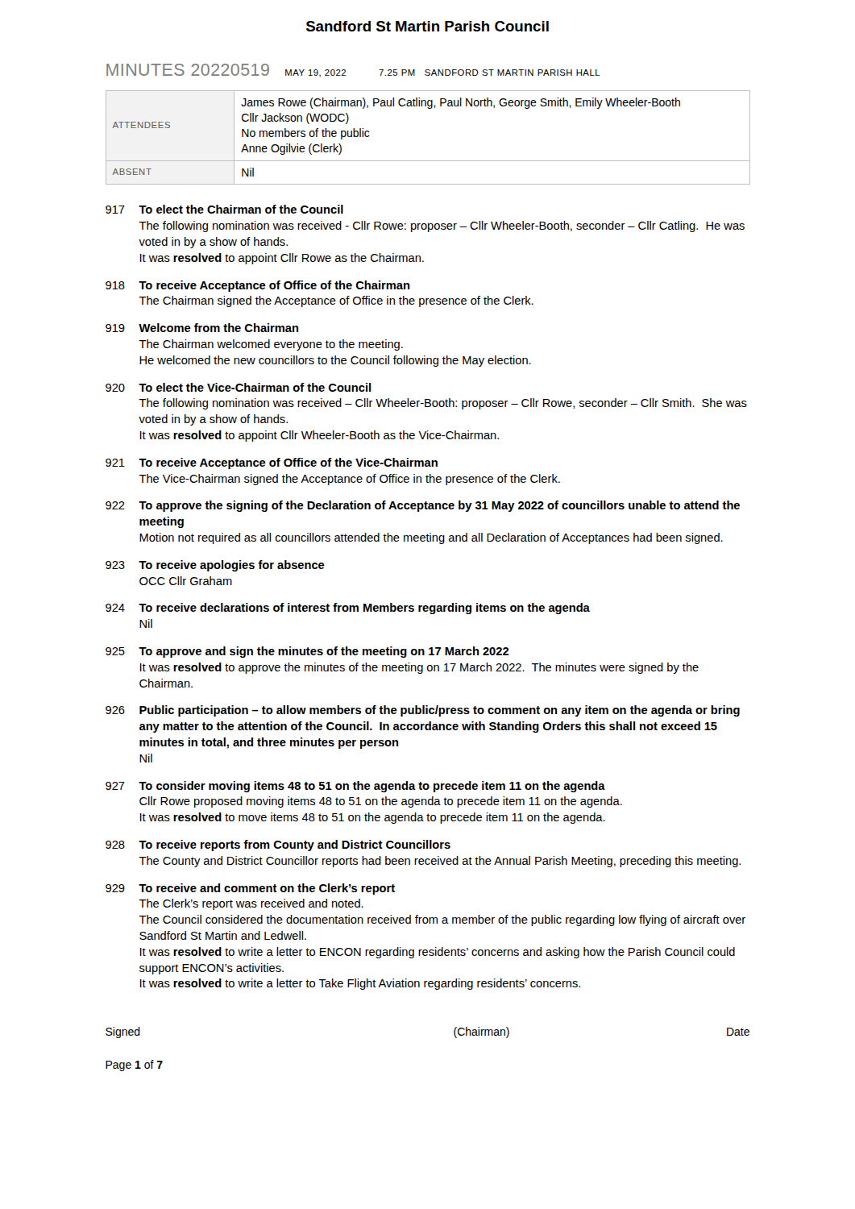Sandford St Martin Parish Council
MINUTES 20220519
MAY 19, 2022 7.25 PM SANDFORD ST MARTIN PARISH HALL
| ATTENDEES | James Rowe (Chairman), Paul Catling, Paul North, George Smith, Emily Wheeler-Booth Cllr Jackson (WODC) No members of the public Anne Ogilvie (Clerk) |
| ABSENT | Nil |
917
To elect the Chairman of the Council
The following nomination was received - Cllr Rowe: proposer – Cllr Wheeler-Booth, seconder – Cllr Catling. He was voted in by a show of hands.
It was resolved to appoint Cllr Rowe as the Chairman.
918
To receive Acceptance of Office of the Chairman
The Chairman signed the Acceptance of Office in the presence of the Clerk.
919
Welcome from the Chairman
The Chairman welcomed everyone to the meeting.
He welcomed the new councillors to the Council following the May election.
920
To elect the Vice-Chairman of the Council
The following nomination was received – Cllr Wheeler-Booth: proposer – Cllr Rowe, seconder – Cllr Smith. She was voted in by a show of hands.
It was resolved to appoint Cllr Wheeler-Booth as the Vice-Chairman.
921
To receive Acceptance of Office of the Vice-Chairman
The Vice-Chairman signed the Acceptance of Office in the presence of the Clerk.
922
To approve the signing of the Declaration of Acceptance by 31 May 2022 of councillors unable to attend the meeting
Motion not required as all councillors attended the meeting and all Declaration of Acceptances had been signed.
923
To receive apologies for absence
OCC Cllr Graham
924
To receive declarations of interest from Members regarding items on the agenda
Nil
925
To approve and sign the minutes of the meeting on 17 March 2022
It was resolved to approve the minutes of the meeting on 17 March 2022. The minutes were signed by the Chairman.
926
Public participation – to allow members of the public/press to comment on any item on the agenda or bring any matter to the attention of the Council. In accordance with Standing Orders this shall not exceed 15 minutes in total, and three minutes per person
Nil
927
To consider moving items 48 to 51 on the agenda to precede item 11 on the agenda
Cllr Rowe proposed moving items 48 to 51 on the agenda to precede item 11 on the agenda.
It was resolved to move items 48 to 51 on the agenda to precede item 11 on the agenda.
928
To receive reports from County and District Councillors
The County and District Councillor reports had been received at the Annual Parish Meeting, preceding this meeting.
929
To receive and comment on the Clerk’s report
The Clerk’s report was received and noted.
The Council considered the documentation received from a member of the public regarding low flying of aircraft over Sandford St Martin and Ledwell.
It was resolved to write a letter to ENCON regarding residents’ concerns and asking how the Parish Council could support ENCON’s activities.
It was resolved to write a letter to Take Flight Aviation regarding residents’ concerns.
Signed (Chairman) Date
Page 1 of 7